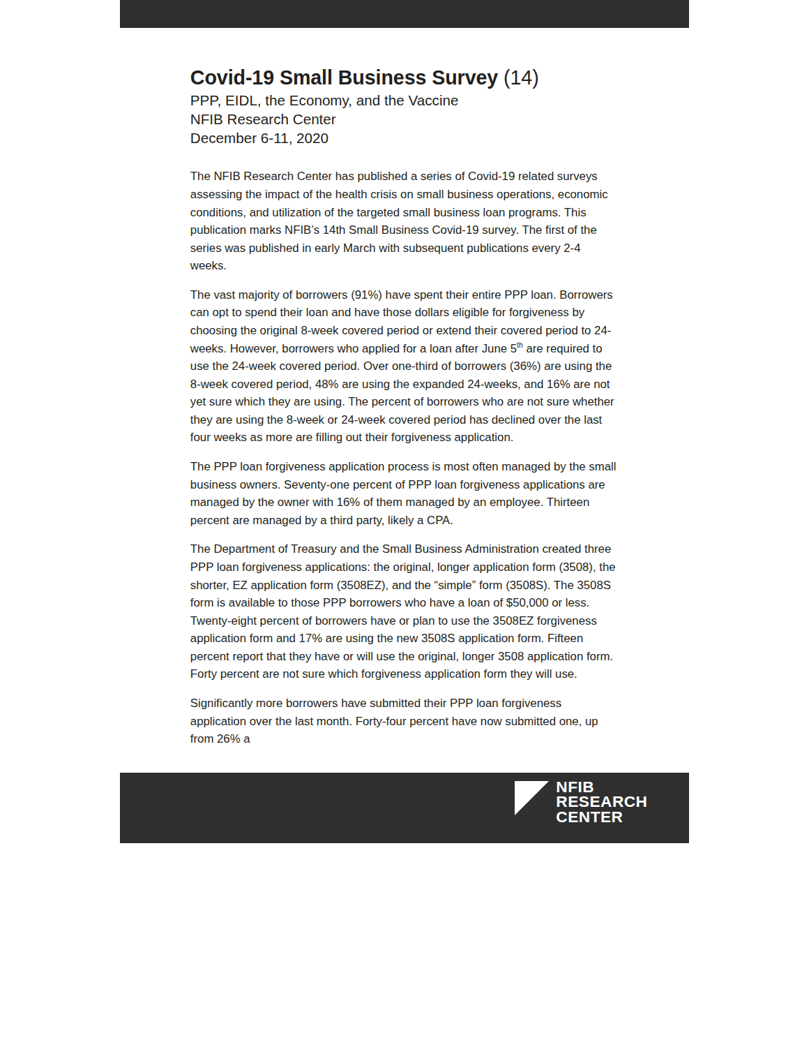Covid-19 Small Business Survey (14)
PPP, EIDL, the Economy, and the Vaccine
NFIB Research Center
December 6-11, 2020
The NFIB Research Center has published a series of Covid-19 related surveys assessing the impact of the health crisis on small business operations, economic conditions, and utilization of the targeted small business loan programs. This publication marks NFIB’s 14th Small Business Covid-19 survey. The first of the series was published in early March with subsequent publications every 2-4 weeks.
The vast majority of borrowers (91%) have spent their entire PPP loan. Borrowers can opt to spend their loan and have those dollars eligible for forgiveness by choosing the original 8-week covered period or extend their covered period to 24-weeks. However, borrowers who applied for a loan after June 5th are required to use the 24-week covered period. Over one-third of borrowers (36%) are using the 8-week covered period, 48% are using the expanded 24-weeks, and 16% are not yet sure which they are using. The percent of borrowers who are not sure whether they are using the 8-week or 24-week covered period has declined over the last four weeks as more are filling out their forgiveness application.
The PPP loan forgiveness application process is most often managed by the small business owners. Seventy-one percent of PPP loan forgiveness applications are managed by the owner with 16% of them managed by an employee. Thirteen percent are managed by a third party, likely a CPA.
The Department of Treasury and the Small Business Administration created three PPP loan forgiveness applications: the original, longer application form (3508), the shorter, EZ application form (3508EZ), and the “simple” form (3508S). The 3508S form is available to those PPP borrowers who have a loan of $50,000 or less. Twenty-eight percent of borrowers have or plan to use the 3508EZ forgiveness application form and 17% are using the new 3508S application form. Fifteen percent report that they have or will use the original, longer 3508 application form. Forty percent are not sure which forgiveness application form they will use.
Significantly more borrowers have submitted their PPP loan forgiveness application over the last month. Forty-four percent have now submitted one, up from 26% a
NFIB RESEARCH CENTER